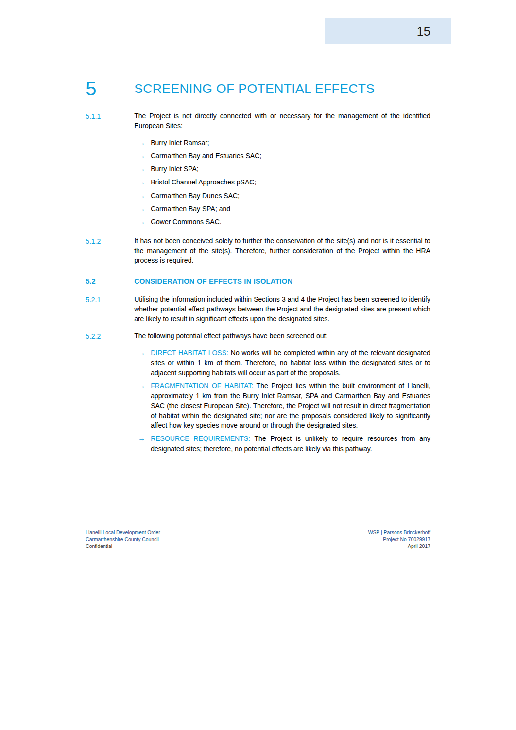15
5
SCREENING OF POTENTIAL EFFECTS
5.1.1
The Project is not directly connected with or necessary for the management of the identified European Sites:
Burry Inlet Ramsar;
Carmarthen Bay and Estuaries SAC;
Burry Inlet SPA;
Bristol Channel Approaches pSAC;
Carmarthen Bay Dunes SAC;
Carmarthen Bay SPA; and
Gower Commons SAC.
5.1.2
It has not been conceived solely to further the conservation of the site(s) and nor is it essential to the management of the site(s). Therefore, further consideration of the Project within the HRA process is required.
5.2
CONSIDERATION OF EFFECTS IN ISOLATION
5.2.1
Utilising the information included within Sections 3 and 4 the Project has been screened to identify whether potential effect pathways between the Project and the designated sites are present which are likely to result in significant effects upon the designated sites.
5.2.2
The following potential effect pathways have been screened out:
DIRECT HABITAT LOSS: No works will be completed within any of the relevant designated sites or within 1 km of them. Therefore, no habitat loss within the designated sites or to adjacent supporting habitats will occur as part of the proposals.
FRAGMENTATION OF HABITAT: The Project lies within the built environment of Llanelli, approximately 1 km from the Burry Inlet Ramsar, SPA and Carmarthen Bay and Estuaries SAC (the closest European Site). Therefore, the Project will not result in direct fragmentation of habitat within the designated site; nor are the proposals considered likely to significantly affect how key species move around or through the designated sites.
RESOURCE REQUIREMENTS: The Project is unlikely to require resources from any designated sites; therefore, no potential effects are likely via this pathway.
Llanelli Local Development Order
Carmarthenshire County Council
Confidential
WSP | Parsons Brinckerhoff
Project No 70029917
April 2017